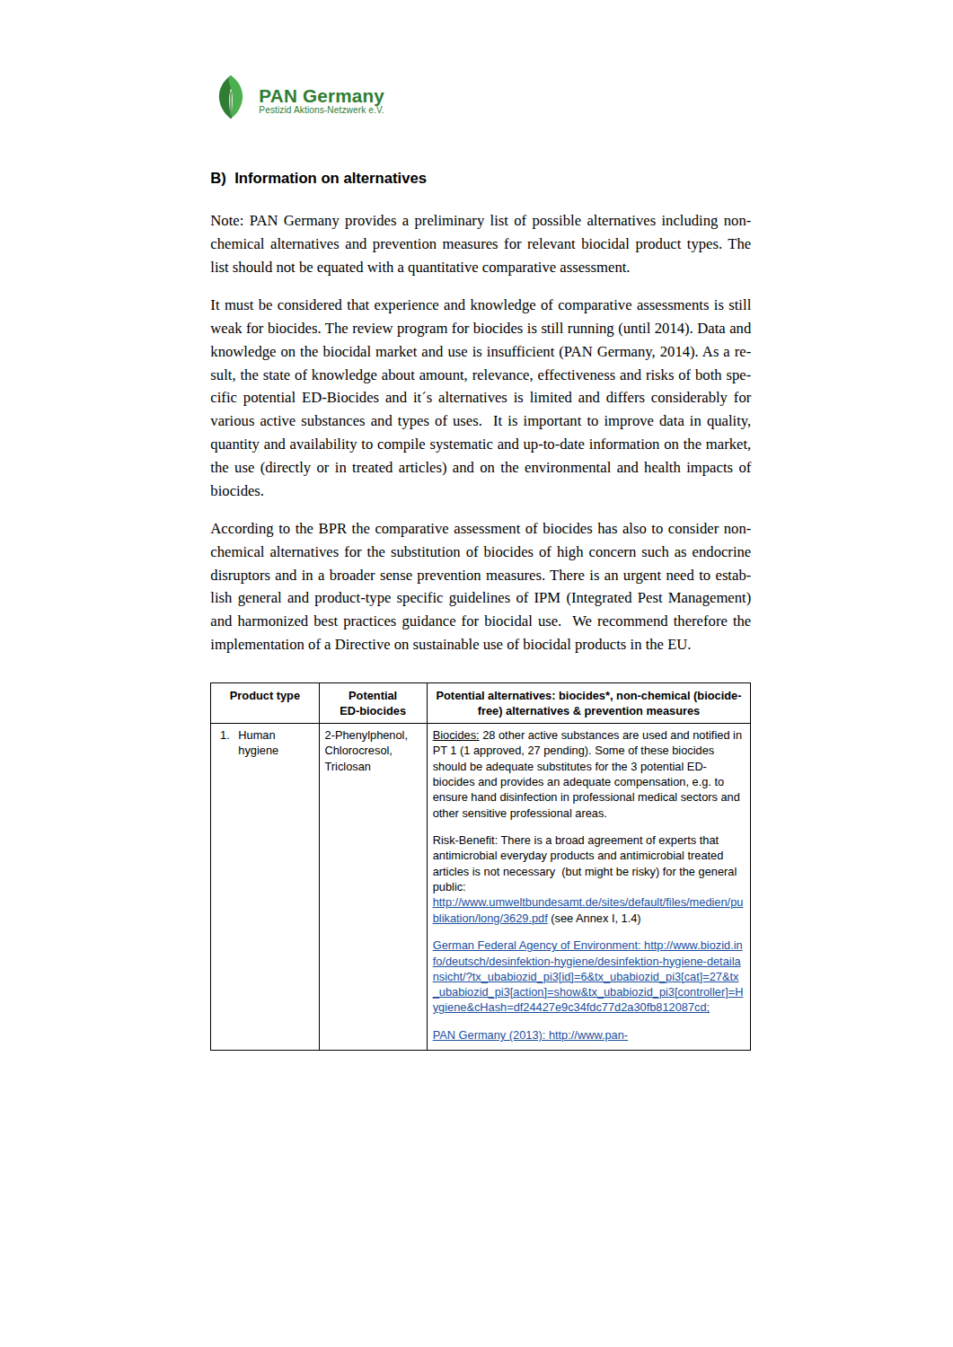PAN Germany
Pestizid Aktions-Netzwerk e.V.
B) Information on alternatives
Note: PAN Germany provides a preliminary list of possible alternatives including non-chemical alternatives and prevention measures for relevant biocidal product types. The list should not be equated with a quantitative comparative assessment.
It must be considered that experience and knowledge of comparative assessments is still weak for biocides. The review program for biocides is still running (until 2014). Data and knowledge on the biocidal market and use is insufficient (PAN Germany, 2014). As a result, the state of knowledge about amount, relevance, effectiveness and risks of both specific potential ED-Biocides and it´s alternatives is limited and differs considerably for various active substances and types of uses. It is important to improve data in quality, quantity and availability to compile systematic and up-to-date information on the market, the use (directly or in treated articles) and on the environmental and health impacts of biocides.
According to the BPR the comparative assessment of biocides has also to consider non-chemical alternatives for the substitution of biocides of high concern such as endocrine disruptors and in a broader sense prevention measures. There is an urgent need to establish general and product-type specific guidelines of IPM (Integrated Pest Management) and harmonized best practices guidance for biocidal use. We recommend therefore the implementation of a Directive on sustainable use of biocidal products in the EU.
| Product type | Potential ED-biocides | Potential alternatives: biocides*, non-chemical (biocide-free) alternatives & prevention measures |
| --- | --- | --- |
| Human hygiene | 2-Phenylphenol, Chlorocresol, Triclosan | Biocides: 28 other active substances are used and notified in PT 1 (1 approved, 27 pending). Some of these biocides should be adequate substitutes for the 3 potential ED-biocides and provides an adequate compensation, e.g. to ensure hand disinfection in professional medical sectors and other sensitive professional areas. Risk-Benefit: There is a broad agreement of experts that antimicrobial everyday products and antimicrobial treated articles is not necessary (but might be risky) for the general public: http://www.umweltbundesamt.de/sites/default/files/medien/publikation/long/3629.pdf (see Annex I, 1.4) German Federal Agency of Environment: http://www.biozid.info/deutsch/desinfektion-hygiene/desinfektion-hygiene-detailansicht/?tx_ubabiozid_pi3[id]=6&tx_ubabiozid_pi3[cat]=27&tx_ubabiozid_pi3[action]=show&tx_ubabiozid_pi3[controller]=Hygiene&cHash=df24427e9c34fdc77d2a30fb812087cd; PAN Germany (2013): http://www.pan- |